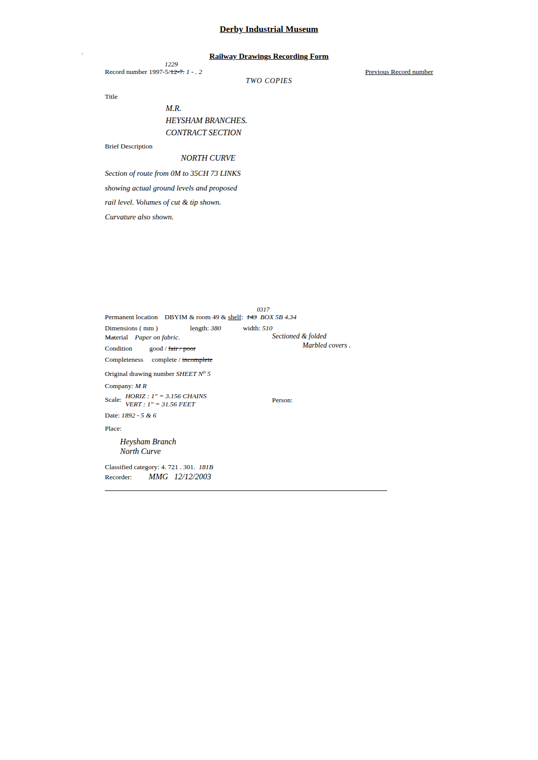.
Derby Industrial Museum
Railway Drawings Recording Form
1229 Previous Record number Record number 1997-5/12‑7. 1 - . 2
TWO COPIES
Title
M.R.
HEYSHAM BRANCHES.
CONTRACT SECTION
Brief Description
NORTH CURVE
Section of route from 0M to 35CH 73 LINKS showing actual ground levels and proposed rail level. Volumes of cut & tip shown. Curvature also shown.
0317 Permanent location DBYIM & room 49 & shelf: 143 BOX 5B 4.34
Dimensions ( mm ) length: 380 width: 510
- - Material Paper on fabric. Sectioned & folded Marbled covers .
Condition good / fair / poor
Completeness complete / incomplete
Original drawing number SHEET No 5
Company: M R
Scale: HORIZ : 1" = 3.156 CHAINS
VERT : 1" = 31.56 FEET Person:
Date: 1892 - 5 & 6
Place:
Heysham Branch
North Curve
Classified category: 4. 721 . 301. 181B
Recorder: MMG 12/12/2003